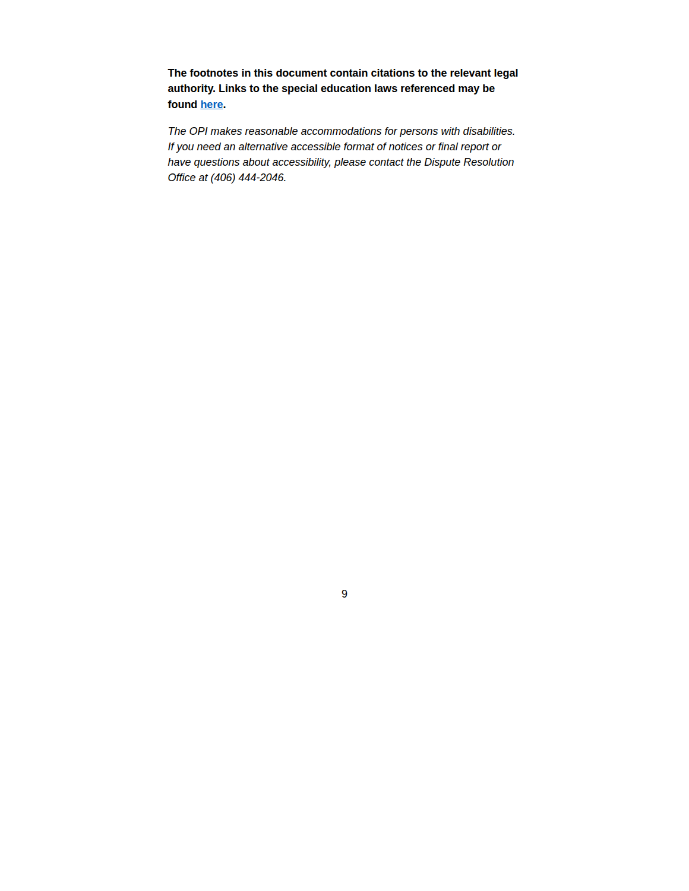The footnotes in this document contain citations to the relevant legal authority. Links to the special education laws referenced may be found here.
The OPI makes reasonable accommodations for persons with disabilities. If you need an alternative accessible format of notices or final report or have questions about accessibility, please contact the Dispute Resolution Office at (406) 444-2046.
9